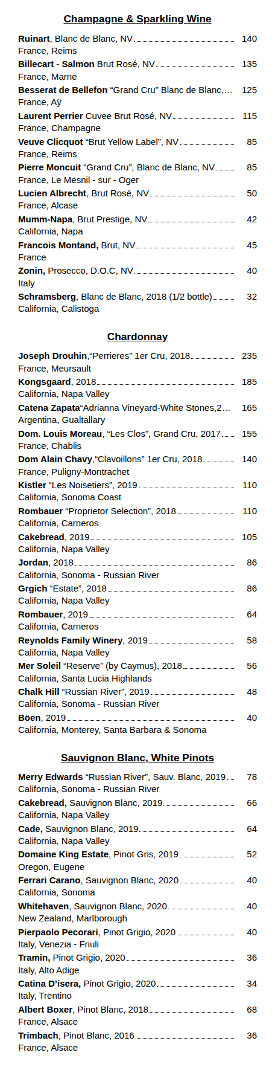Champagne & Sparkling Wine
Ruinart, Blanc de Blanc, NV 140
France, Reims
Billecart - Salmon Brut Rosé, NV 135
France, Marne
Besserat de Bellefon “Grand Cru” Blanc de Blanc, NV 125
France, Aÿ
Laurent Perrier Cuvee Brut Rosé, NV 115
France, Champagne
Veuve Clicquot “Brut Yellow Label”, NV 85
France, Reims
Pierre Moncuit “Grand Cru”, Blanc de Blanc, NV 85
France, Le Mesnil - sur - Oger
Lucien Albrecht, Brut Rosé, NV 50
France, Alcase
Mumm-Napa, Brut Prestige, NV 42
California, Napa
Francois Montand, Brut, NV 45
France
Zonin, Prosecco, D.O.C, NV 40
Italy
Schramsberg, Blanc de Blanc, 2018 (1/2 bottle) 32
California, Calistoga
Chardonnay
Joseph Drouhin,“Perrieres” 1er Cru, 2018 235
France, Meursault
Kongsgaard, 2018 185
California, Napa Valley
Catena Zapata“Adrianna Vineyard-White Stones,2018 165
Argentina, Gualtallary
Dom. Louis Moreau, “Les Clos”, Grand Cru, 2017 155
France, Chablis
Dom Alain Chavy,“Clavoillons” 1er Cru, 2018 140
France, Puligny-Montrachet
Kistler “Les Noisetiers”, 2019 110
California, Sonoma Coast
Rombauer “Proprietor Selection”, 2018 110
California, Carneros
Cakebread, 2019 105
California, Napa Valley
Jordan, 2018 86
California, Sonoma - Russian River
Grgich “Estate”, 2018 86
California, Napa Valley
Rombauer, 2019 64
California, Carneros
Reynolds Family Winery, 2019 58
California, Napa Valley
Mer Soleil “Reserve” (by Caymus), 2018 56
California, Santa Lucia Highlands
Chalk Hill “Russian River”, 2019 48
California, Sonoma - Russian River
Böen, 2019 40
California, Monterey, Santa Barbara & Sonoma
Sauvignon Blanc, White Pinots
Merry Edwards “Russian River”, Sauv. Blanc, 2019 78
California, Sonoma - Russian River
Cakebread, Sauvignon Blanc, 2019 66
California, Napa Valley
Cade, Sauvignon Blanc, 2019 64
California, Napa Valley
Domaine King Estate, Pinot Gris, 2019 52
Oregon, Eugene
Ferrari Carano, Sauvignon Blanc, 2020 40
California, Sonoma
Whitehaven, Sauvignon Blanc, 2020 40
New Zealand, Marlborough
Pierpaolo Pecorari, Pinot Grigio, 2020 40
Italy, Venezia - Friuli
Tramin, Pinot Grigio, 2020 36
Italy, Alto Adige
Catina D’isera, Pinot Grigio, 2020 34
Italy, Trentino
Albert Boxer, Pinot Blanc, 2018 68
France, Alsace
Trimbach, Pinot Blanc, 2016 36
France, Alsace